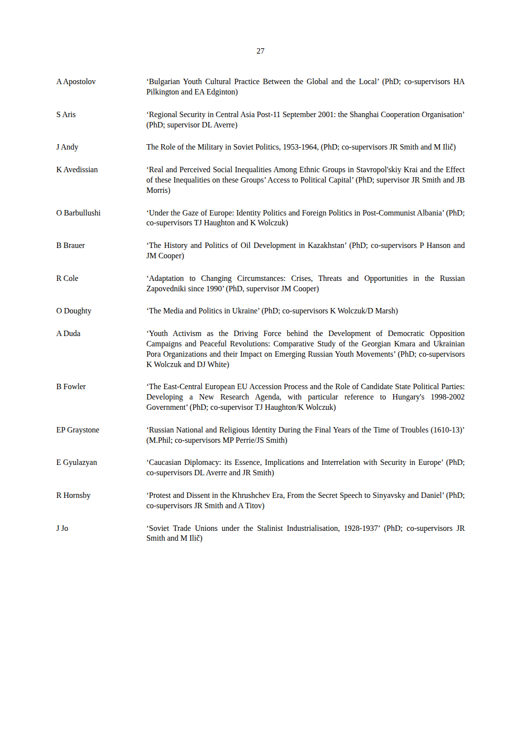27
| A Apostolov | ‘Bulgarian Youth Cultural Practice Between the Global and the Local’ (PhD; co-supervisors HA Pilkington and EA Edginton) |
| S Aris | ‘Regional Security in Central Asia Post-11 September 2001: the Shanghai Cooperation Organisation’ (PhD; supervisor DL Averre) |
| J Andy | The Role of the Military in Soviet Politics, 1953-1964, (PhD; co-supervisors JR Smith and M Ilič) |
| K Avedissian | ‘Real and Perceived Social Inequalities Among Ethnic Groups in Stavropol'skiy Krai and the Effect of these Inequalities on these Groups’ Access to Political Capital’ (PhD; supervisor JR Smith and JB Morris) |
| O Barbullushi | ‘Under the Gaze of Europe: Identity Politics and Foreign Politics in Post-Communist Albania’ (PhD; co-supervisors TJ Haughton and K Wolczuk) |
| B Brauer | ‘The History and Politics of Oil Development in Kazakhstan’ (PhD; co-supervisors P Hanson and JM Cooper) |
| R Cole | ‘Adaptation to Changing Circumstances: Crises, Threats and Opportunities in the Russian Zapovedniki since 1990’ (PhD, supervisor JM Cooper) |
| O Doughty | ‘The Media and Politics in Ukraine’ (PhD; co-supervisors K Wolczuk/D Marsh) |
| A Duda | ‘Youth Activism as the Driving Force behind the Development of Democratic Opposition Campaigns and Peaceful Revolutions: Comparative Study of the Georgian Kmara and Ukrainian Pora Organizations and their Impact on Emerging Russian Youth Movements’ (PhD; co-supervisors K Wolczuk and DJ White) |
| B Fowler | ‘The East-Central European EU Accession Process and the Role of Candidate State Political Parties: Developing a New Research Agenda, with particular reference to Hungary's 1998-2002 Government’ (PhD; co-supervisor TJ Haughton/K Wolczuk) |
| EP Graystone | ‘Russian National and Religious Identity During the Final Years of the Time of Troubles (1610-13)’ (M.Phil; co-supervisors MP Perrie/JS Smith) |
| E Gyulazyan | ‘Caucasian Diplomacy: its Essence, Implications and Interrelation with Security in Europe’ (PhD; co-supervisors DL Averre and JR Smith) |
| R Hornsby | ‘Protest and Dissent in the Khrushchev Era, From the Secret Speech to Sinyavsky and Daniel’ (PhD; co-supervisors JR Smith and A Titov) |
| J Jo | ‘Soviet Trade Unions under the Stalinist Industrialisation, 1928-1937’ (PhD; co-supervisors JR Smith and M Ilič) |